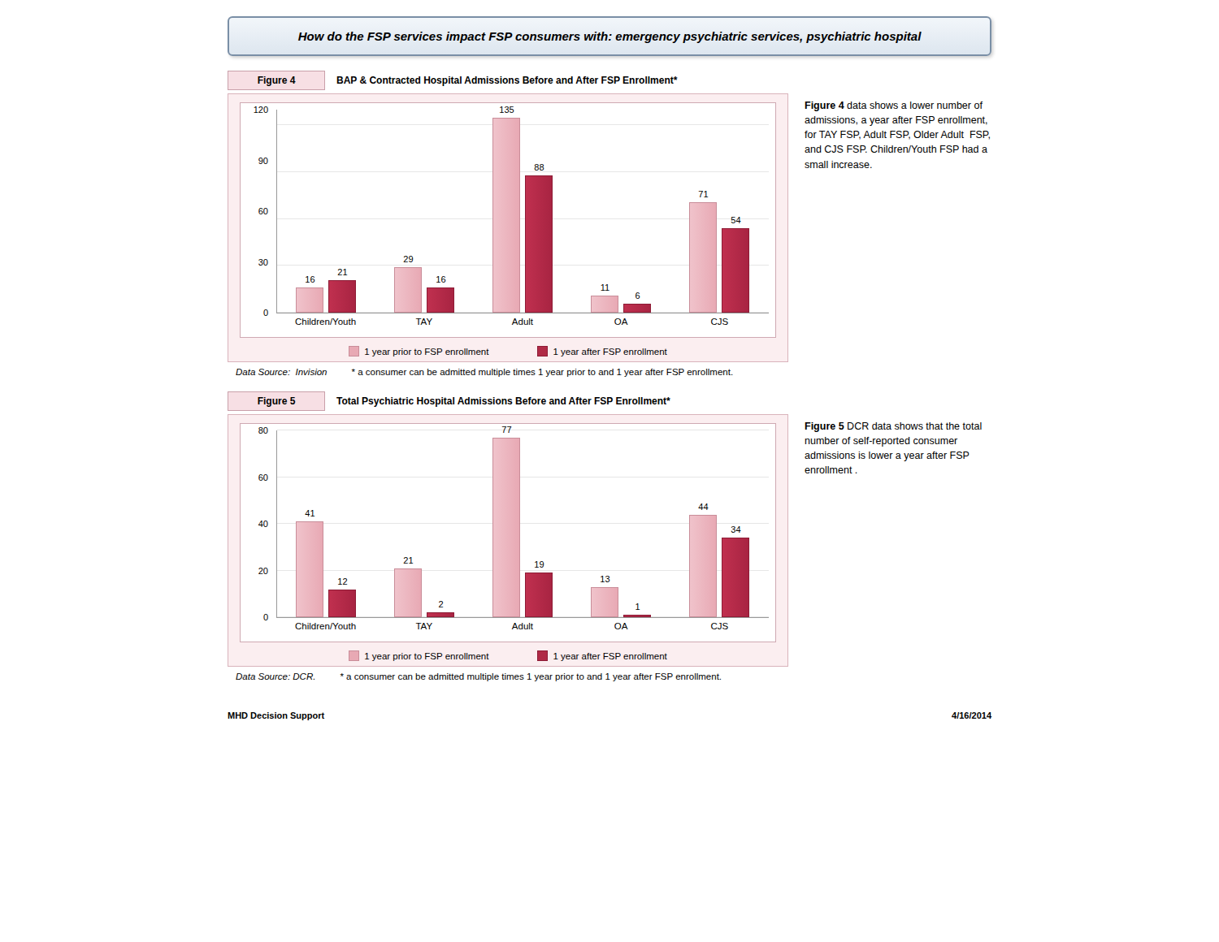How do the FSP services impact FSP consumers with: emergency psychiatric services, psychiatric hospital
Figure 4
BAP & Contracted Hospital Admissions Before and After FSP Enrollment*
120
90
60
30
0
16
21
29
16
135
88
11
6
71
54
Children/Youth TAY Adult OA CJS
1 year prior to FSP enrollment
1 year after FSP enrollment
Figure 4 data shows a lower number of admissions, a year after FSP enrollment, for TAY FSP, Adult FSP, Older Adult FSP, and CJS FSP. Children/Youth FSP had a small increase.
Data Source: Invision
* a consumer can be admitted multiple times 1 year prior to and 1 year after FSP enrollment.
Figure 5
Total Psychiatric Hospital Admissions Before and After FSP Enrollment*
80
60
40
20
0
41
12
21
2
77
19
13
1
44
34
Children/Youth TAY Adult OA CJS
1 year prior to FSP enrollment
1 year after FSP enrollment
Figure 5 DCR data shows that the total number of self-reported consumer admissions is lower a year after FSP enrollment .
Data Source: DCR.
* a consumer can be admitted multiple times 1 year prior to and 1 year after FSP enrollment.
MHD Decision Support
4/16/2014